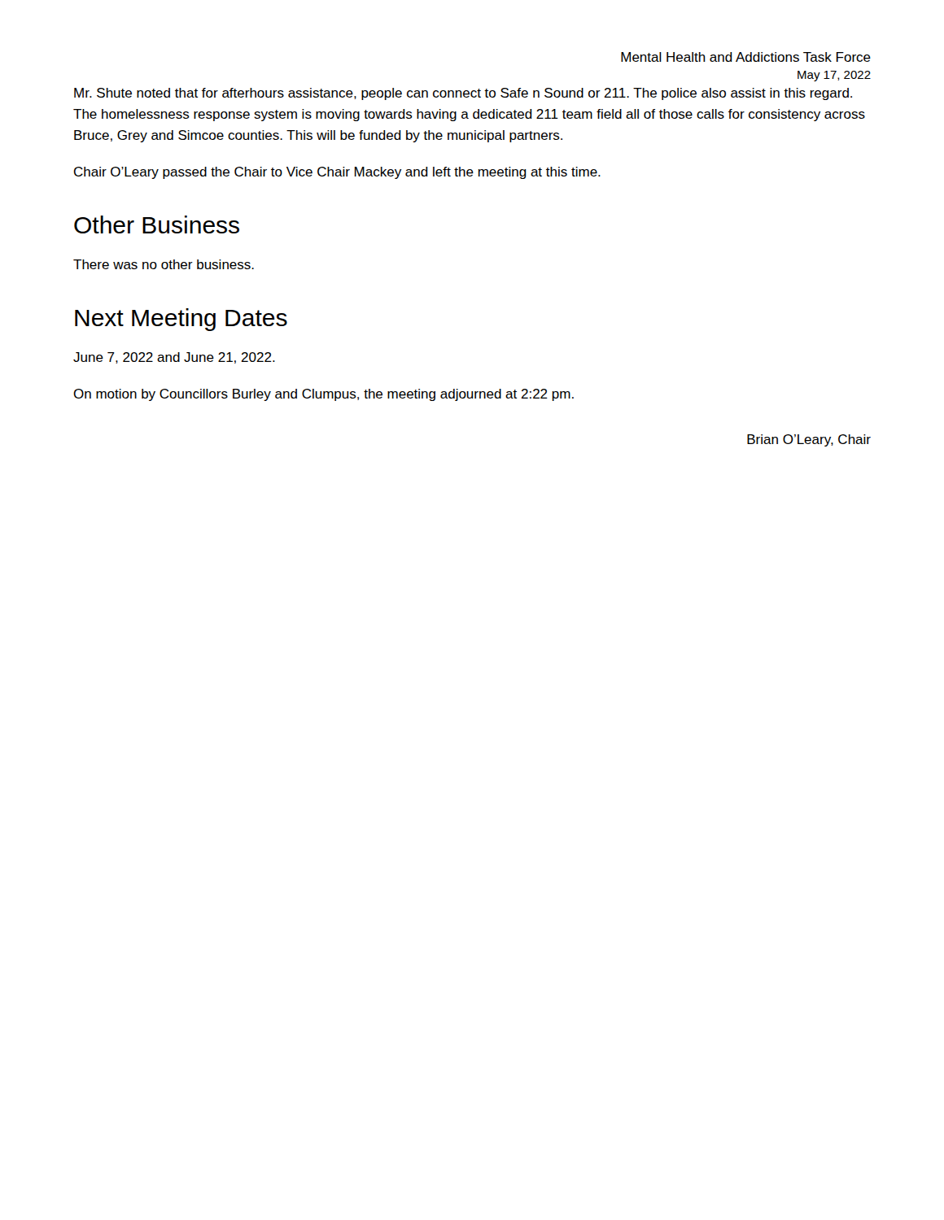Mental Health and Addictions Task Force
May 17, 2022
Mr. Shute noted that for afterhours assistance, people can connect to Safe n Sound or 211. The police also assist in this regard. The homelessness response system is moving towards having a dedicated 211 team field all of those calls for consistency across Bruce, Grey and Simcoe counties. This will be funded by the municipal partners.
Chair O’Leary passed the Chair to Vice Chair Mackey and left the meeting at this time.
Other Business
There was no other business.
Next Meeting Dates
June 7, 2022 and June 21, 2022.
On motion by Councillors Burley and Clumpus, the meeting adjourned at 2:22 pm.
Brian O’Leary, Chair